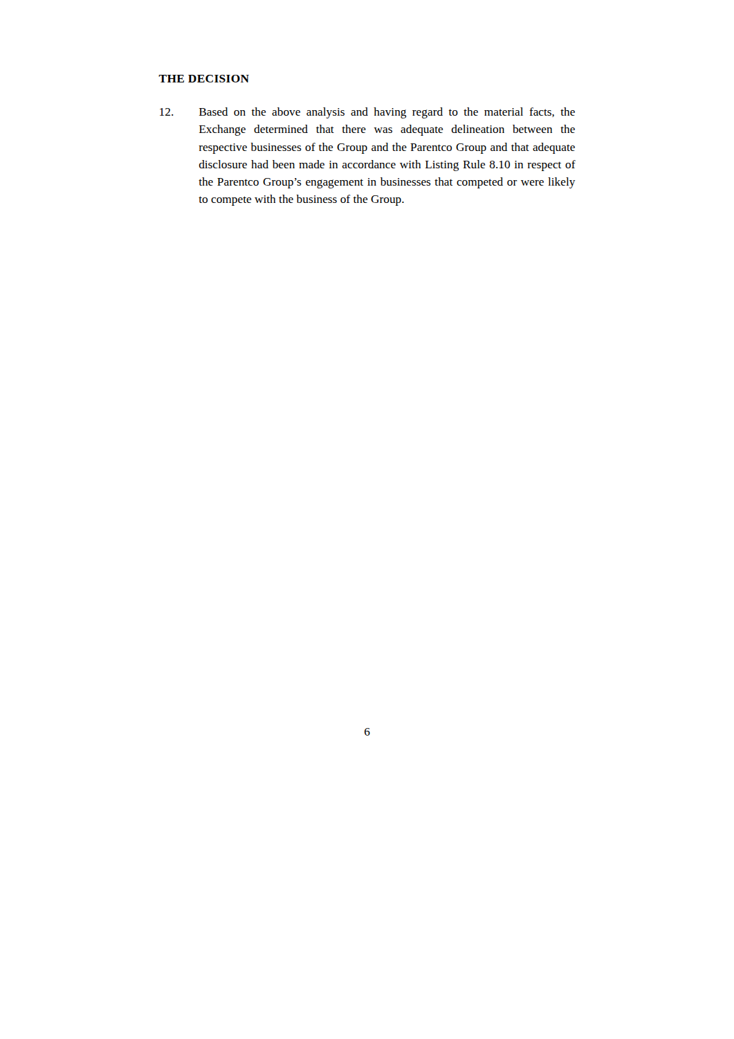THE DECISION
12.
Based on the above analysis and having regard to the material facts, the Exchange determined that there was adequate delineation between the respective businesses of the Group and the Parentco Group and that adequate disclosure had been made in accordance with Listing Rule 8.10 in respect of the Parentco Group’s engagement in businesses that competed or were likely to compete with the business of the Group.
6